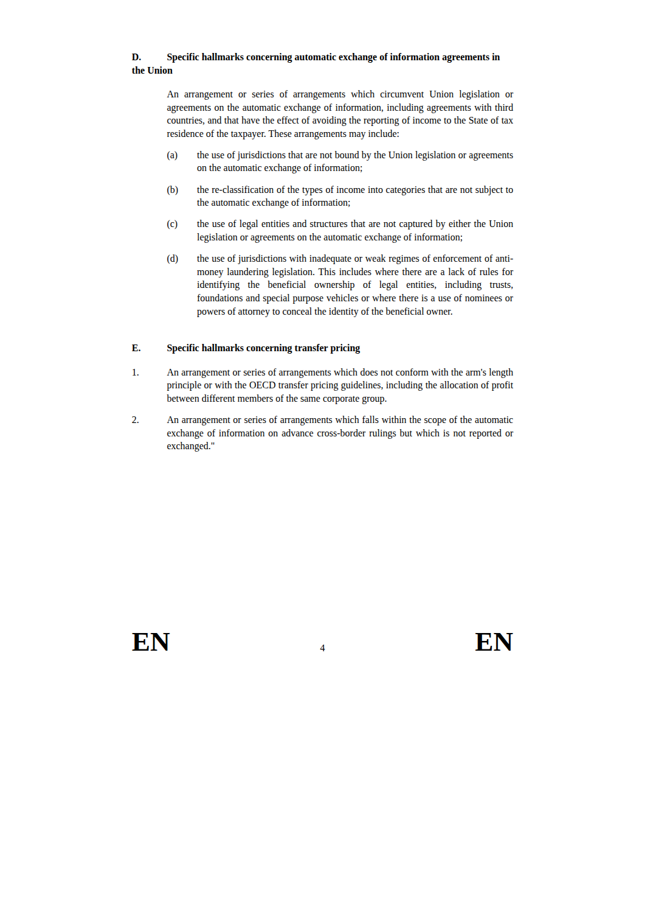D. Specific hallmarks concerning automatic exchange of information agreements in the Union
An arrangement or series of arrangements which circumvent Union legislation or agreements on the automatic exchange of information, including agreements with third countries, and that have the effect of avoiding the reporting of income to the State of tax residence of the taxpayer. These arrangements may include:
(a)
the use of jurisdictions that are not bound by the Union legislation or agreements on the automatic exchange of information;
(b)
the re-classification of the types of income into categories that are not subject to the automatic exchange of information;
(c)
the use of legal entities and structures that are not captured by either the Union legislation or agreements on the automatic exchange of information;
(d)
the use of jurisdictions with inadequate or weak regimes of enforcement of anti-money laundering legislation. This includes where there are a lack of rules for identifying the beneficial ownership of legal entities, including trusts, foundations and special purpose vehicles or where there is a use of nominees or powers of attorney to conceal the identity of the beneficial owner.
E. Specific hallmarks concerning transfer pricing
1.
An arrangement or series of arrangements which does not conform with the arm's length principle or with the OECD transfer pricing guidelines, including the allocation of profit between different members of the same corporate group.
2.
An arrangement or series of arrangements which falls within the scope of the automatic exchange of information on advance cross-border rulings but which is not reported or exchanged."
EN 4 EN